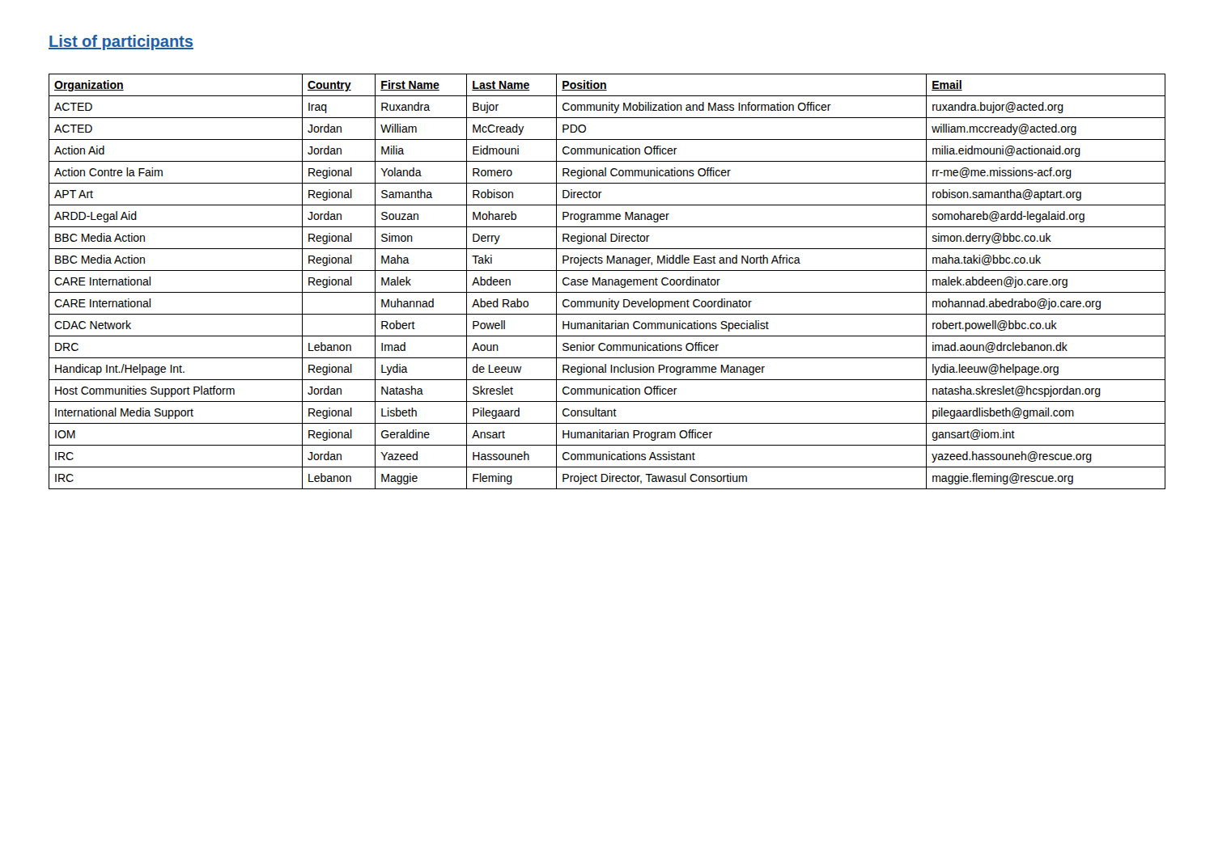List of participants
| Organization | Country | First Name | Last Name | Position | Email |
| --- | --- | --- | --- | --- | --- |
| ACTED | Iraq | Ruxandra | Bujor | Community Mobilization and Mass Information Officer | ruxandra.bujor@acted.org |
| ACTED | Jordan | William | McCready | PDO | william.mccready@acted.org |
| Action Aid | Jordan | Milia | Eidmouni | Communication Officer | milia.eidmouni@actionaid.org |
| Action Contre la Faim | Regional | Yolanda | Romero | Regional Communications Officer | rr-me@me.missions-acf.org |
| APT Art | Regional | Samantha | Robison | Director | robison.samantha@aptart.org |
| ARDD-Legal Aid | Jordan | Souzan | Mohareb | Programme Manager | somohareb@ardd-legalaid.org |
| BBC Media Action | Regional | Simon | Derry | Regional Director | simon.derry@bbc.co.uk |
| BBC Media Action | Regional | Maha | Taki | Projects Manager, Middle East and North Africa | maha.taki@bbc.co.uk |
| CARE International | Regional | Malek | Abdeen | Case Management Coordinator | malek.abdeen@jo.care.org |
| CARE International | | Muhannad | Abed Rabo | Community Development Coordinator | mohannad.abedrabo@jo.care.org |
| CDAC Network | | Robert | Powell | Humanitarian Communications Specialist | robert.powell@bbc.co.uk |
| DRC | Lebanon | Imad | Aoun | Senior Communications Officer | imad.aoun@drclebanon.dk |
| Handicap Int./Helpage Int. | Regional | Lydia | de Leeuw | Regional Inclusion Programme Manager | lydia.leeuw@helpage.org |
| Host Communities Support Platform | Jordan | Natasha | Skreslet | Communication Officer | natasha.skreslet@hcspjordan.org |
| International Media Support | Regional | Lisbeth | Pilegaard | Consultant | pilegaardlisbeth@gmail.com |
| IOM | Regional | Geraldine | Ansart | Humanitarian Program Officer | gansart@iom.int |
| IRC | Jordan | Yazeed | Hassouneh | Communications Assistant | yazeed.hassouneh@rescue.org |
| IRC | Lebanon | Maggie | Fleming | Project Director, Tawasul Consortium | maggie.fleming@rescue.org |